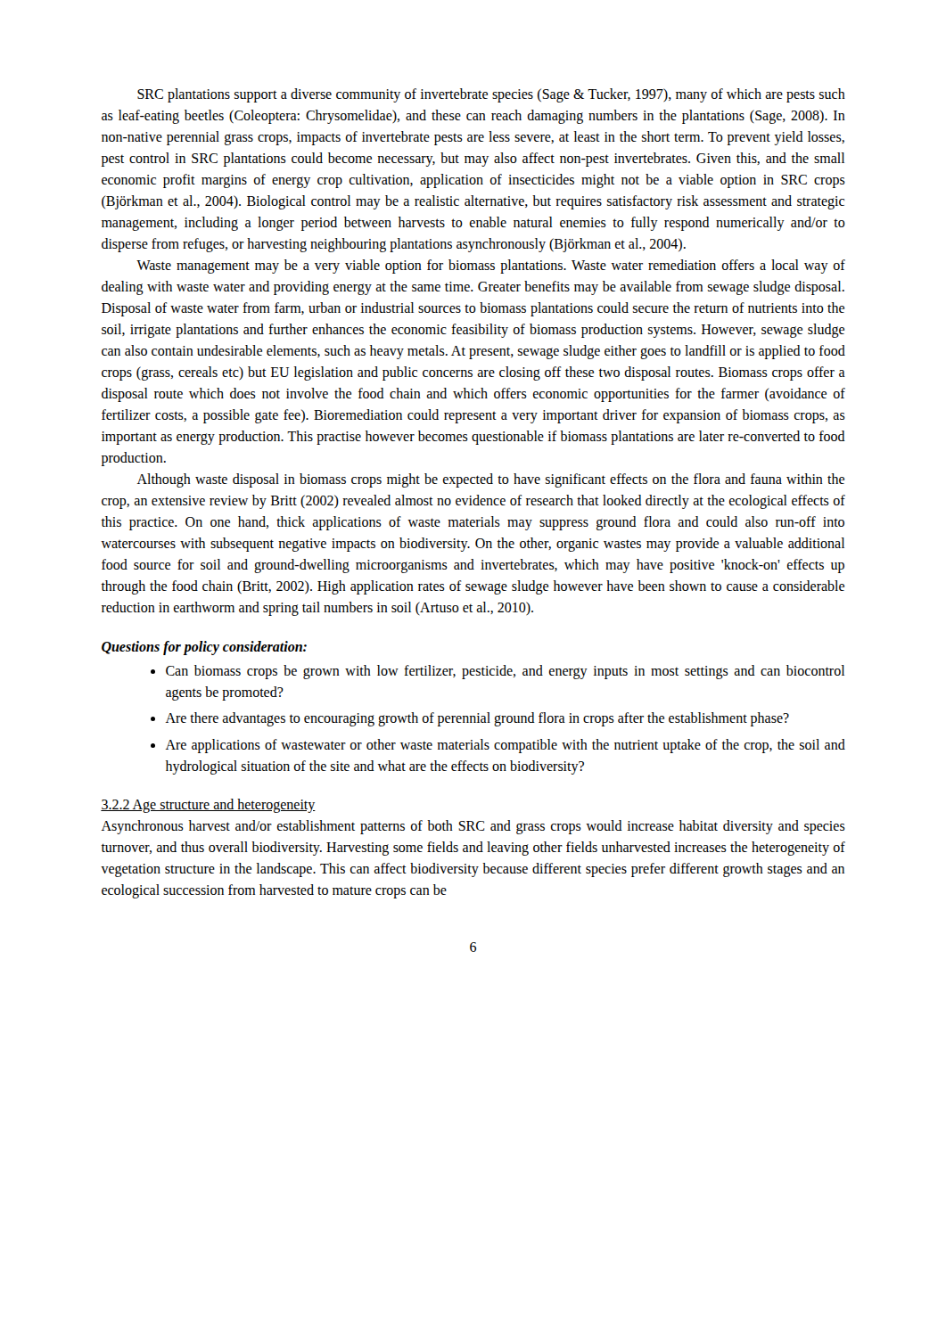SRC plantations support a diverse community of invertebrate species (Sage & Tucker, 1997), many of which are pests such as leaf-eating beetles (Coleoptera: Chrysomelidae), and these can reach damaging numbers in the plantations (Sage, 2008). In non-native perennial grass crops, impacts of invertebrate pests are less severe, at least in the short term. To prevent yield losses, pest control in SRC plantations could become necessary, but may also affect non-pest invertebrates. Given this, and the small economic profit margins of energy crop cultivation, application of insecticides might not be a viable option in SRC crops (Björkman et al., 2004). Biological control may be a realistic alternative, but requires satisfactory risk assessment and strategic management, including a longer period between harvests to enable natural enemies to fully respond numerically and/or to disperse from refuges, or harvesting neighbouring plantations asynchronously (Björkman et al., 2004).
Waste management may be a very viable option for biomass plantations. Waste water remediation offers a local way of dealing with waste water and providing energy at the same time. Greater benefits may be available from sewage sludge disposal. Disposal of waste water from farm, urban or industrial sources to biomass plantations could secure the return of nutrients into the soil, irrigate plantations and further enhances the economic feasibility of biomass production systems. However, sewage sludge can also contain undesirable elements, such as heavy metals. At present, sewage sludge either goes to landfill or is applied to food crops (grass, cereals etc) but EU legislation and public concerns are closing off these two disposal routes. Biomass crops offer a disposal route which does not involve the food chain and which offers economic opportunities for the farmer (avoidance of fertilizer costs, a possible gate fee). Bioremediation could represent a very important driver for expansion of biomass crops, as important as energy production. This practise however becomes questionable if biomass plantations are later re-converted to food production.
Although waste disposal in biomass crops might be expected to have significant effects on the flora and fauna within the crop, an extensive review by Britt (2002) revealed almost no evidence of research that looked directly at the ecological effects of this practice. On one hand, thick applications of waste materials may suppress ground flora and could also run-off into watercourses with subsequent negative impacts on biodiversity. On the other, organic wastes may provide a valuable additional food source for soil and ground-dwelling microorganisms and invertebrates, which may have positive 'knock-on' effects up through the food chain (Britt, 2002). High application rates of sewage sludge however have been shown to cause a considerable reduction in earthworm and spring tail numbers in soil (Artuso et al., 2010).
Questions for policy consideration:
Can biomass crops be grown with low fertilizer, pesticide, and energy inputs in most settings and can biocontrol agents be promoted?
Are there advantages to encouraging growth of perennial ground flora in crops after the establishment phase?
Are applications of wastewater or other waste materials compatible with the nutrient uptake of the crop, the soil and hydrological situation of the site and what are the effects on biodiversity?
3.2.2 Age structure and heterogeneity
Asynchronous harvest and/or establishment patterns of both SRC and grass crops would increase habitat diversity and species turnover, and thus overall biodiversity. Harvesting some fields and leaving other fields unharvested increases the heterogeneity of vegetation structure in the landscape. This can affect biodiversity because different species prefer different growth stages and an ecological succession from harvested to mature crops can be
6